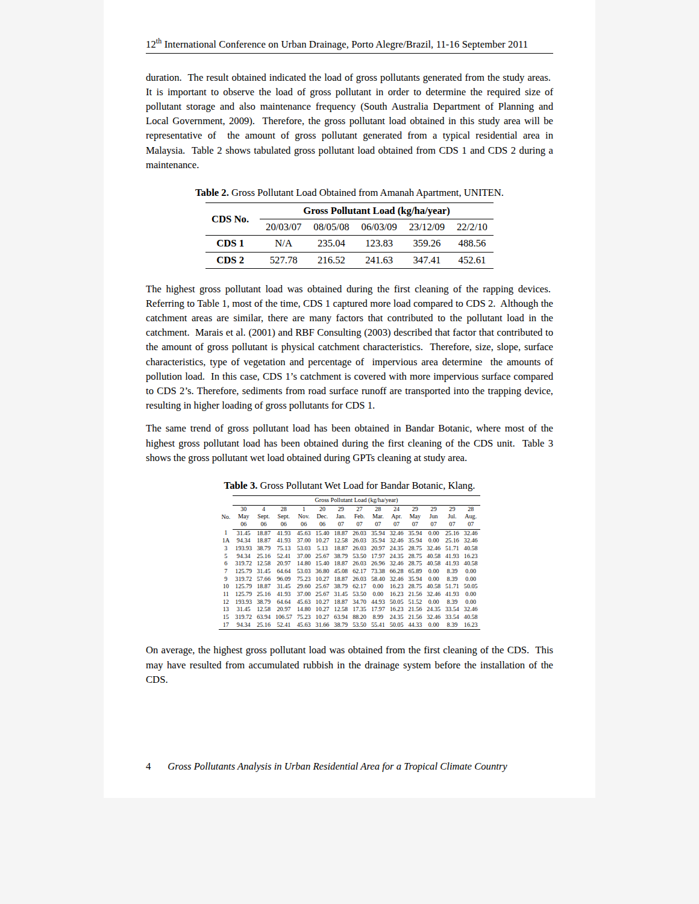12th International Conference on Urban Drainage, Porto Alegre/Brazil, 11-16 September 2011
duration. The result obtained indicated the load of gross pollutants generated from the study areas. It is important to observe the load of gross pollutant in order to determine the required size of pollutant storage and also maintenance frequency (South Australia Department of Planning and Local Government, 2009). Therefore, the gross pollutant load obtained in this study area will be representative of the amount of gross pollutant generated from a typical residential area in Malaysia. Table 2 shows tabulated gross pollutant load obtained from CDS 1 and CDS 2 during a maintenance.
Table 2. Gross Pollutant Load Obtained from Amanah Apartment, UNITEN.
| CDS No. | Gross Pollutant Load (kg/ha/year) |
| 20/03/07 | 08/05/08 | 06/03/09 | 23/12/09 | 22/2/10 |
| CDS 1 | N/A | 235.04 | 123.83 | 359.26 | 488.56 |
| CDS 2 | 527.78 | 216.52 | 241.63 | 347.41 | 452.61 |
The highest gross pollutant load was obtained during the first cleaning of the rapping devices. Referring to Table 1, most of the time, CDS 1 captured more load compared to CDS 2. Although the catchment areas are similar, there are many factors that contributed to the pollutant load in the catchment. Marais et al. (2001) and RBF Consulting (2003) described that factor that contributed to the amount of gross pollutant is physical catchment characteristics. Therefore, size, slope, surface characteristics, type of vegetation and percentage of impervious area determine the amounts of pollution load. In this case, CDS 1’s catchment is covered with more impervious surface compared to CDS 2’s. Therefore, sediments from road surface runoff are transported into the trapping device, resulting in higher loading of gross pollutants for CDS 1.
The same trend of gross pollutant load has been obtained in Bandar Botanic, where most of the highest gross pollutant load has been obtained during the first cleaning of the CDS unit. Table 3 shows the gross pollutant wet load obtained during GPTs cleaning at study area.
Table 3. Gross Pollutant Wet Load for Bandar Botanic, Klang.
| | Gross Pollutant Load (kg/ha/year) |
| No. | 30 | 4 | 28 | 1 | 20 | 29 | 27 | 28 | 24 | 29 | 29 | 29 | 28 |
| May | Sept. | Sept. | Nov. | Dec. | Jan. | Feb. | Mar. | Apr. | May | Jun | Jul. | Aug. |
| 06 | 06 | 06 | 06 | 06 | 07 | 07 | 07 | 07 | 07 | 07 | 07 | 07 |
| 1 | 31.45 | 18.87 | 41.93 | 45.63 | 15.40 | 18.87 | 26.03 | 35.94 | 32.46 | 35.94 | 0.00 | 25.16 | 32.46 |
| 1A | 94.34 | 18.87 | 41.93 | 37.00 | 10.27 | 12.58 | 26.03 | 35.94 | 32.46 | 35.94 | 0.00 | 25.16 | 32.46 |
| 3 | 193.93 | 38.79 | 75.13 | 53.03 | 5.13 | 18.87 | 26.03 | 20.97 | 24.35 | 28.75 | 32.46 | 51.71 | 40.58 |
| 5 | 94.34 | 25.16 | 52.41 | 37.00 | 25.67 | 38.79 | 53.50 | 17.97 | 24.35 | 28.75 | 40.58 | 41.93 | 16.23 |
| 6 | 319.72 | 12.58 | 20.97 | 14.80 | 15.40 | 18.87 | 26.03 | 26.96 | 32.46 | 28.75 | 40.58 | 41.93 | 40.58 |
| 7 | 125.79 | 31.45 | 64.64 | 53.03 | 36.80 | 45.08 | 62.17 | 73.38 | 66.28 | 65.89 | 0.00 | 8.39 | 0.00 |
| 9 | 319.72 | 57.66 | 96.09 | 75.23 | 10.27 | 18.87 | 26.03 | 58.40 | 32.46 | 35.94 | 0.00 | 8.39 | 0.00 |
| 10 | 125.79 | 18.87 | 31.45 | 29.60 | 25.67 | 38.79 | 62.17 | 0.00 | 16.23 | 28.75 | 40.58 | 51.71 | 50.05 |
| 11 | 125.79 | 25.16 | 41.93 | 37.00 | 25.67 | 31.45 | 53.50 | 0.00 | 16.23 | 21.56 | 32.46 | 41.93 | 0.00 |
| 12 | 193.93 | 38.79 | 64.64 | 45.63 | 10.27 | 18.87 | 34.70 | 44.93 | 50.05 | 51.52 | 0.00 | 8.39 | 0.00 |
| 13 | 31.45 | 12.58 | 20.97 | 14.80 | 10.27 | 12.58 | 17.35 | 17.97 | 16.23 | 21.56 | 24.35 | 33.54 | 32.46 |
| 15 | 319.72 | 63.94 | 106.57 | 75.23 | 10.27 | 63.94 | 88.20 | 8.99 | 24.35 | 21.56 | 32.46 | 33.54 | 40.58 |
| 17 | 94.34 | 25.16 | 52.41 | 45.63 | 31.66 | 38.79 | 53.50 | 55.41 | 50.05 | 44.33 | 0.00 | 8.39 | 16.23 |
On average, the highest gross pollutant load was obtained from the first cleaning of the CDS. This may have resulted from accumulated rubbish in the drainage system before the installation of the CDS.
4 Gross Pollutants Analysis in Urban Residential Area for a Tropical Climate Country